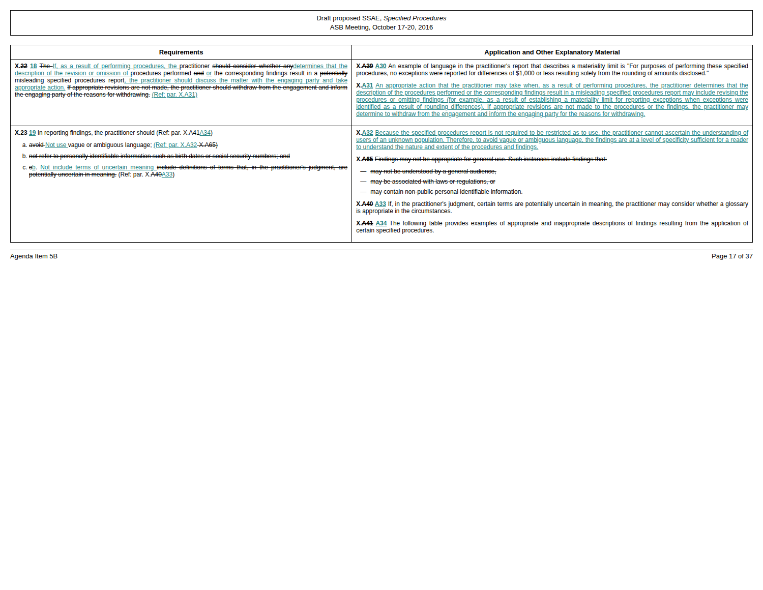Draft proposed SSAE, Specified Procedures
ASB Meeting, October 17-20, 2016
| Requirements | Application and Other Explanatory Material |
| --- | --- |
| X. 22 18 The If, as a result of performing procedures, the practitioner should consider whether any determines that the description of the revision or omission of procedures performed and or the corresponding findings result in a potentially misleading specified procedures report , the practitioner should discuss the matter with the engaging party and take appropriate action. If appropriate revisions are not made, the practitioner should withdraw from the engagement and inform the engaging party of the reasons for withdrawing. (Ref: par. X.A31) | X. A39 A30 An example of language in the practitioner's report that describes a materiality limit is "For purposes of performing these specified procedures, no exceptions were reported for differences of $1,000 or less resulting solely from the rounding of amounts disclosed." X. A31 An appropriate action that the practitioner may take when, as a result of performing procedures, the practitioner determines that the description of the procedures performed or the corresponding findings result in a misleading specified procedures report may include revising the procedures or omitting findings (for example, as a result of establishing a materiality limit for reporting exceptions when exceptions were identified as a result of rounding differences). If appropriate revisions are not made to the procedures or the findings, the practitioner may determine to withdraw from the engagement and inform the engaging party for the reasons for withdrawing. |
| X. 23 19 In reporting findings, the practitioner should (Ref: par. X. A41 A34 ) avoid Not use vague or ambiguous language; (Ref: par. X.A32 -X.A65) not refer to personally identifiable information such as birth dates or social security numbers; and c b . Not include terms of uncertain meaning include definitions of terms that, in the practitioner's judgment, are potentially uncertain in meaning. (Ref: par. X. A40 A33 ) | X. A32 Because the specified procedures report is not required to be restricted as to use, the practitioner cannot ascertain the understanding of users of an unknown population. Therefore, to avoid vague or ambiguous language, the findings are at a level of specificity sufficient for a reader to understand the nature and extent of the procedures and findings. X. A65 Findings may not be appropriate for general use. Such instances include findings that: may not be understood by a general audience, may be associated with laws or regulations, or may contain non-public personal identifiable information. X. A40 A33 If, in the practitioner's judgment, certain terms are potentially uncertain in meaning, the practitioner may consider whether a glossary is appropriate in the circumstances. X. A41 A34 The following table provides examples of appropriate and inappropriate descriptions of findings resulting from the application of certain specified procedures. |
Agenda Item 5B
Page 17 of 37